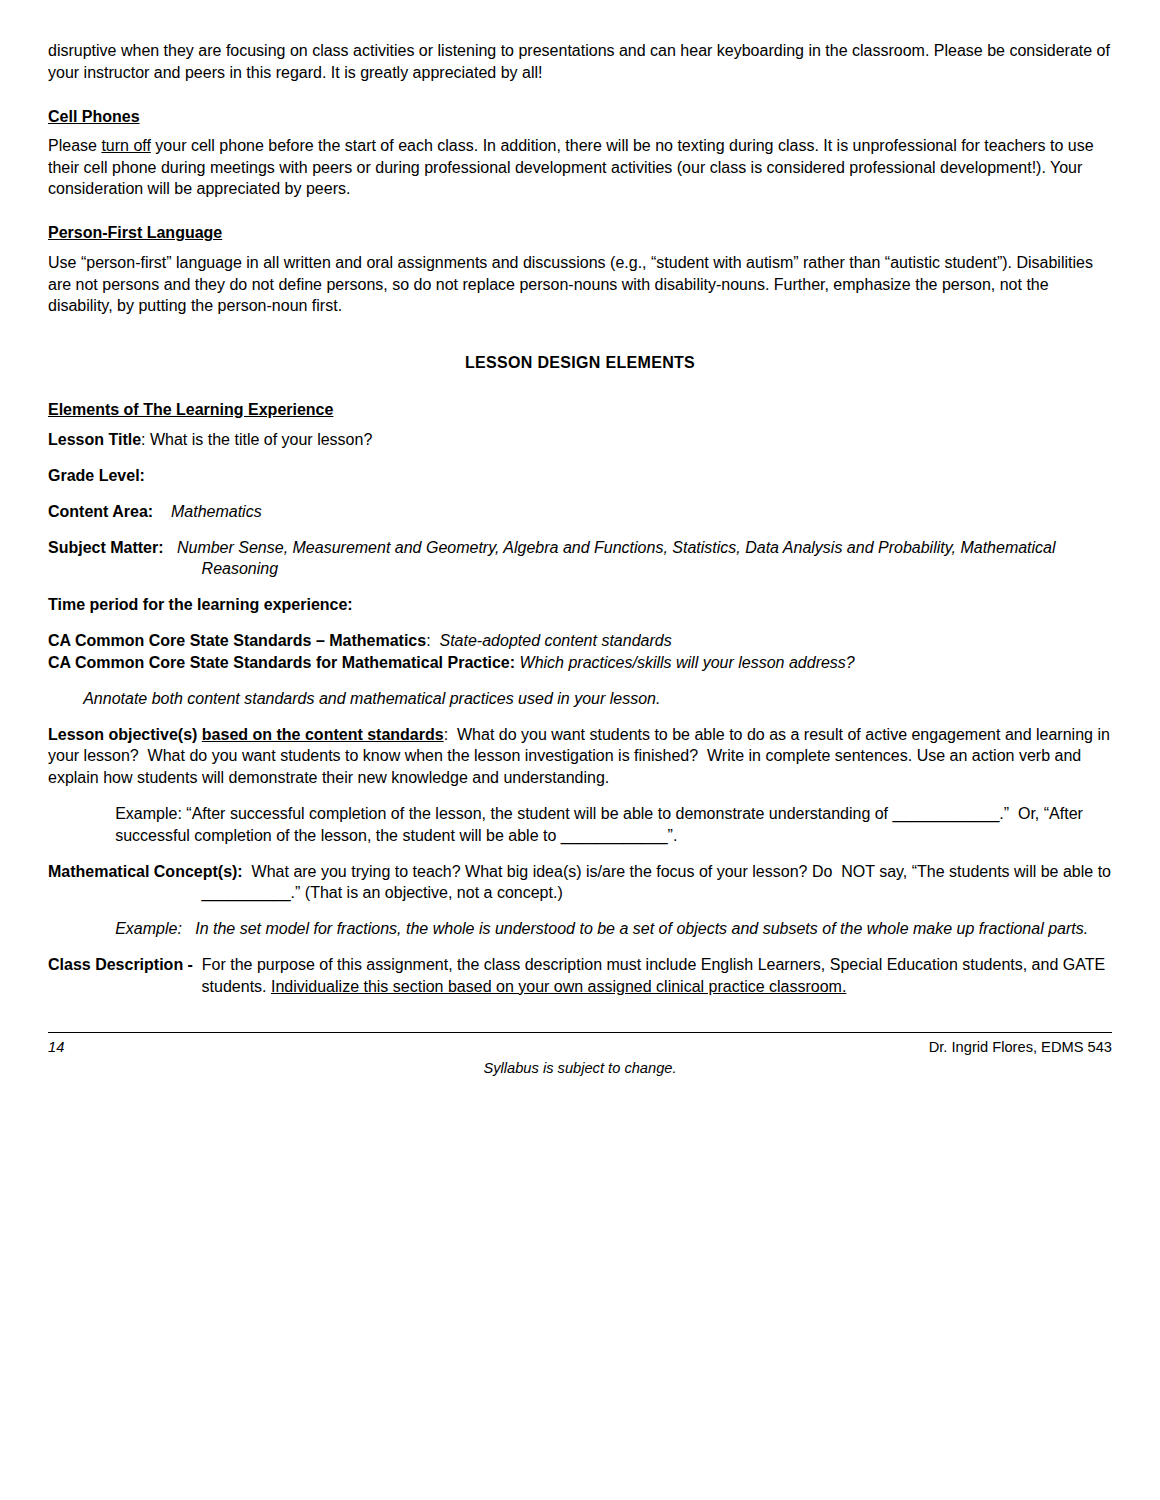disruptive when they are focusing on class activities or listening to presentations and can hear keyboarding in the classroom. Please be considerate of your instructor and peers in this regard. It is greatly appreciated by all!
Cell Phones
Please turn off your cell phone before the start of each class. In addition, there will be no texting during class. It is unprofessional for teachers to use their cell phone during meetings with peers or during professional development activities (our class is considered professional development!). Your consideration will be appreciated by peers.
Person-First Language
Use “person-first” language in all written and oral assignments and discussions (e.g., “student with autism” rather than “autistic student”). Disabilities are not persons and they do not define persons, so do not replace person-nouns with disability-nouns. Further, emphasize the person, not the disability, by putting the person-noun first.
LESSON DESIGN ELEMENTS
Elements of The Learning Experience
Lesson Title: What is the title of your lesson?
Grade Level:
Content Area: Mathematics
Subject Matter: Number Sense, Measurement and Geometry, Algebra and Functions, Statistics, Data Analysis and Probability, Mathematical Reasoning
Time period for the learning experience:
CA Common Core State Standards – Mathematics: State-adopted content standards
CA Common Core State Standards for Mathematical Practice: Which practices/skills will your lesson address?
Annotate both content standards and mathematical practices used in your lesson.
Lesson objective(s) based on the content standards: What do you want students to be able to do as a result of active engagement and learning in your lesson? What do you want students to know when the lesson investigation is finished? Write in complete sentences. Use an action verb and explain how students will demonstrate their new knowledge and understanding.
Example: “After successful completion of the lesson, the student will be able to demonstrate understanding of ____________.” Or, “After successful completion of the lesson, the student will be able to ____________”.
Mathematical Concept(s): What are you trying to teach? What big idea(s) is/are the focus of your lesson? Do NOT say, “The students will be able to __________.” (That is an objective, not a concept.)
Example: In the set model for fractions, the whole is understood to be a set of objects and subsets of the whole make up fractional parts.
Class Description - For the purpose of this assignment, the class description must include English Learners, Special Education students, and GATE students. Individualize this section based on your own assigned clinical practice classroom.
14 Dr. Ingrid Flores, EDMS 543
Syllabus is subject to change.